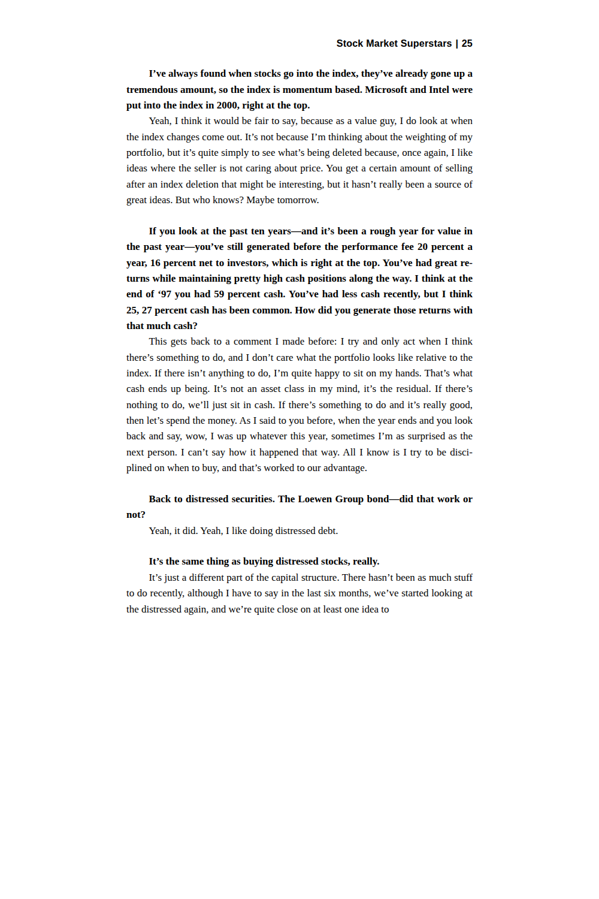Stock Market Superstars|25
I’ve always found when stocks go into the index, they’ve already gone up a tremendous amount, so the index is momentum based. Microsoft and Intel were put into the index in 2000, right at the top.
Yeah, I think it would be fair to say, because as a value guy, I do look at when the index changes come out. It’s not because I’m thinking about the weighting of my portfolio, but it’s quite simply to see what’s being deleted because, once again, I like ideas where the seller is not caring about price. You get a certain amount of selling after an index deletion that might be interesting, but it hasn’t really been a source of great ideas. But who knows? Maybe tomorrow.
If you look at the past ten years—and it’s been a rough year for value in the past year—you’ve still generated before the performance fee 20 percent a year, 16 percent net to investors, which is right at the top. You’ve had great returns while maintaining pretty high cash positions along the way. I think at the end of ‘97 you had 59 percent cash. You’ve had less cash recently, but I think 25, 27 percent cash has been common. How did you generate those returns with that much cash?
This gets back to a comment I made before: I try and only act when I think there’s something to do, and I don’t care what the portfolio looks like relative to the index. If there isn’t anything to do, I’m quite happy to sit on my hands. That’s what cash ends up being. It’s not an asset class in my mind, it’s the residual. If there’s nothing to do, we’ll just sit in cash. If there’s something to do and it’s really good, then let’s spend the money. As I said to you before, when the year ends and you look back and say, wow, I was up whatever this year, sometimes I’m as surprised as the next person. I can’t say how it happened that way. All I know is I try to be disciplined on when to buy, and that’s worked to our advantage.
Back to distressed securities. The Loewen Group bond—did that work or not?
Yeah, it did. Yeah, I like doing distressed debt.
It’s the same thing as buying distressed stocks, really.
It’s just a different part of the capital structure. There hasn’t been as much stuff to do recently, although I have to say in the last six months, we’ve started looking at the distressed again, and we’re quite close on at least one idea to